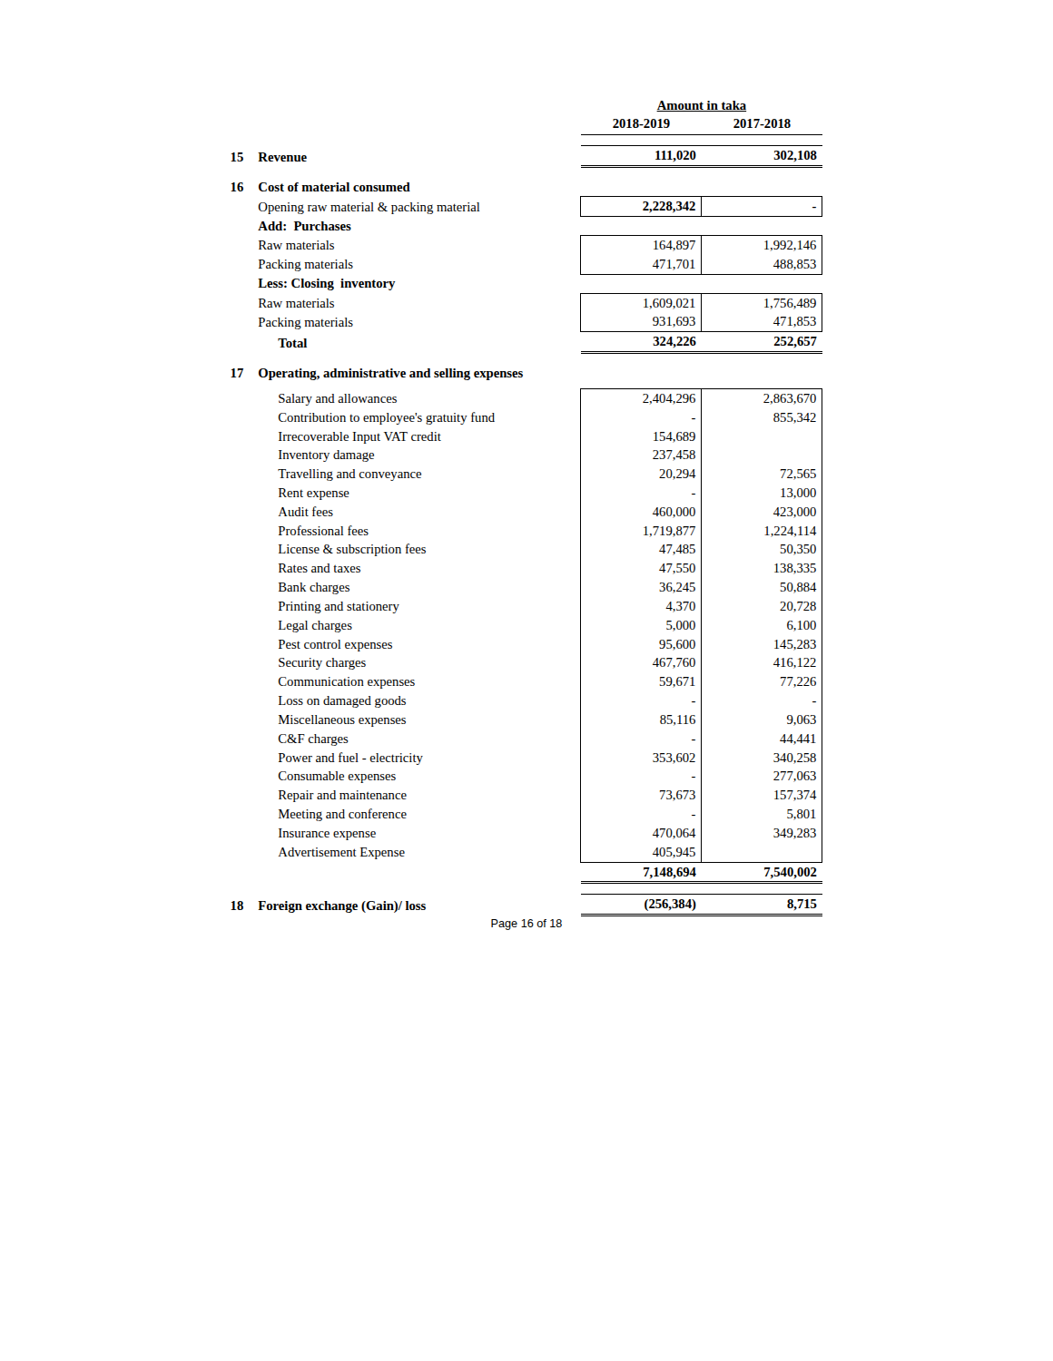| | | Amount in taka |
| | | 2018-2019 | 2017-2018 |
| 15 | Revenue | 111,020 | 302,108 |
| 16 | Cost of material consumed | | |
| | Opening raw material & packing material | 2,228,342 | - |
| | Add: Purchases | | |
| | Raw materials | 164,897 | 1,992,146 |
| | Packing materials | 471,701 | 488,853 |
| | Less: Closing inventory | | |
| | Raw materials | 1,609,021 | 1,756,489 |
| | Packing materials | 931,693 | 471,853 |
| | Total | 324,226 | 252,657 |
| 17 | Operating, administrative and selling expenses | | |
| | Salary and allowances | 2,404,296 | 2,863,670 |
| | Contribution to employee's gratuity fund | - | 855,342 |
| | Irrecoverable Input VAT credit | 154,689 | |
| | Inventory damage | 237,458 | |
| | Travelling and conveyance | 20,294 | 72,565 |
| | Rent expense | - | 13,000 |
| | Audit fees | 460,000 | 423,000 |
| | Professional fees | 1,719,877 | 1,224,114 |
| | License & subscription fees | 47,485 | 50,350 |
| | Rates and taxes | 47,550 | 138,335 |
| | Bank charges | 36,245 | 50,884 |
| | Printing and stationery | 4,370 | 20,728 |
| | Legal charges | 5,000 | 6,100 |
| | Pest control expenses | 95,600 | 145,283 |
| | Security charges | 467,760 | 416,122 |
| | Communication expenses | 59,671 | 77,226 |
| | Loss on damaged goods | - | - |
| | Miscellaneous expenses | 85,116 | 9,063 |
| | C&F charges | - | 44,441 |
| | Power and fuel - electricity | 353,602 | 340,258 |
| | Consumable expenses | - | 277,063 |
| | Repair and maintenance | 73,673 | 157,374 |
| | Meeting and conference | - | 5,801 |
| | Insurance expense | 470,064 | 349,283 |
| | Advertisement Expense | 405,945 | |
| | | 7,148,694 | 7,540,002 |
| 18 | Foreign exchange (Gain)/ loss | (256,384) | 8,715 |
Page 16 of 18